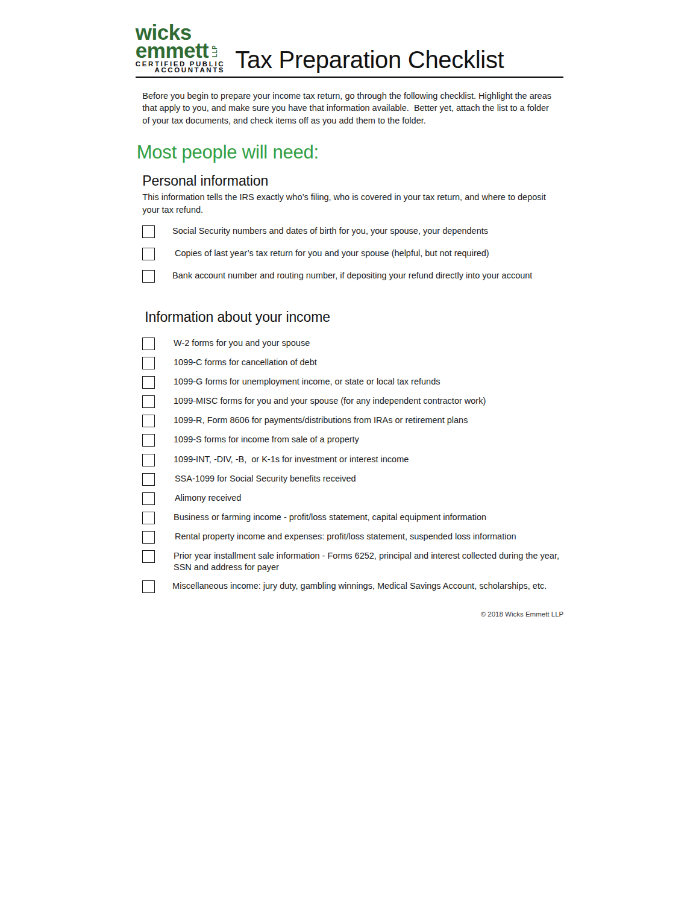wicks
emmett LLP
CERTIFIED PUBLIC ACCOUNTANTS
Tax Preparation Checklist
Before you begin to prepare your income tax return, go through the following checklist. Highlight the areas that apply to you, and make sure you have that information available. Better yet, attach the list to a folder of your tax documents, and check items off as you add them to the folder.
Most people will need:
Personal information
This information tells the IRS exactly who’s filing, who is covered in your tax return, and where to deposit your tax refund.
Social Security numbers and dates of birth for you, your spouse, your dependents
Copies of last year’s tax return for you and your spouse (helpful, but not required)
Bank account number and routing number, if depositing your refund directly into your account
Information about your income
W-2 forms for you and your spouse
1099-C forms for cancellation of debt
1099-G forms for unemployment income, or state or local tax refunds
1099-MISC forms for you and your spouse (for any independent contractor work)
1099-R, Form 8606 for payments/distributions from IRAs or retirement plans
1099-S forms for income from sale of a property
1099-INT, -DIV, -B, or K-1s for investment or interest income
SSA-1099 for Social Security benefits received
Alimony received
Business or farming income - profit/loss statement, capital equipment information
Rental property income and expenses: profit/loss statement, suspended loss information
Prior year installment sale information - Forms 6252, principal and interest collected during the year, SSN and address for payer
Miscellaneous income: jury duty, gambling winnings, Medical Savings Account, scholarships, etc.
© 2018 Wicks Emmett LLP